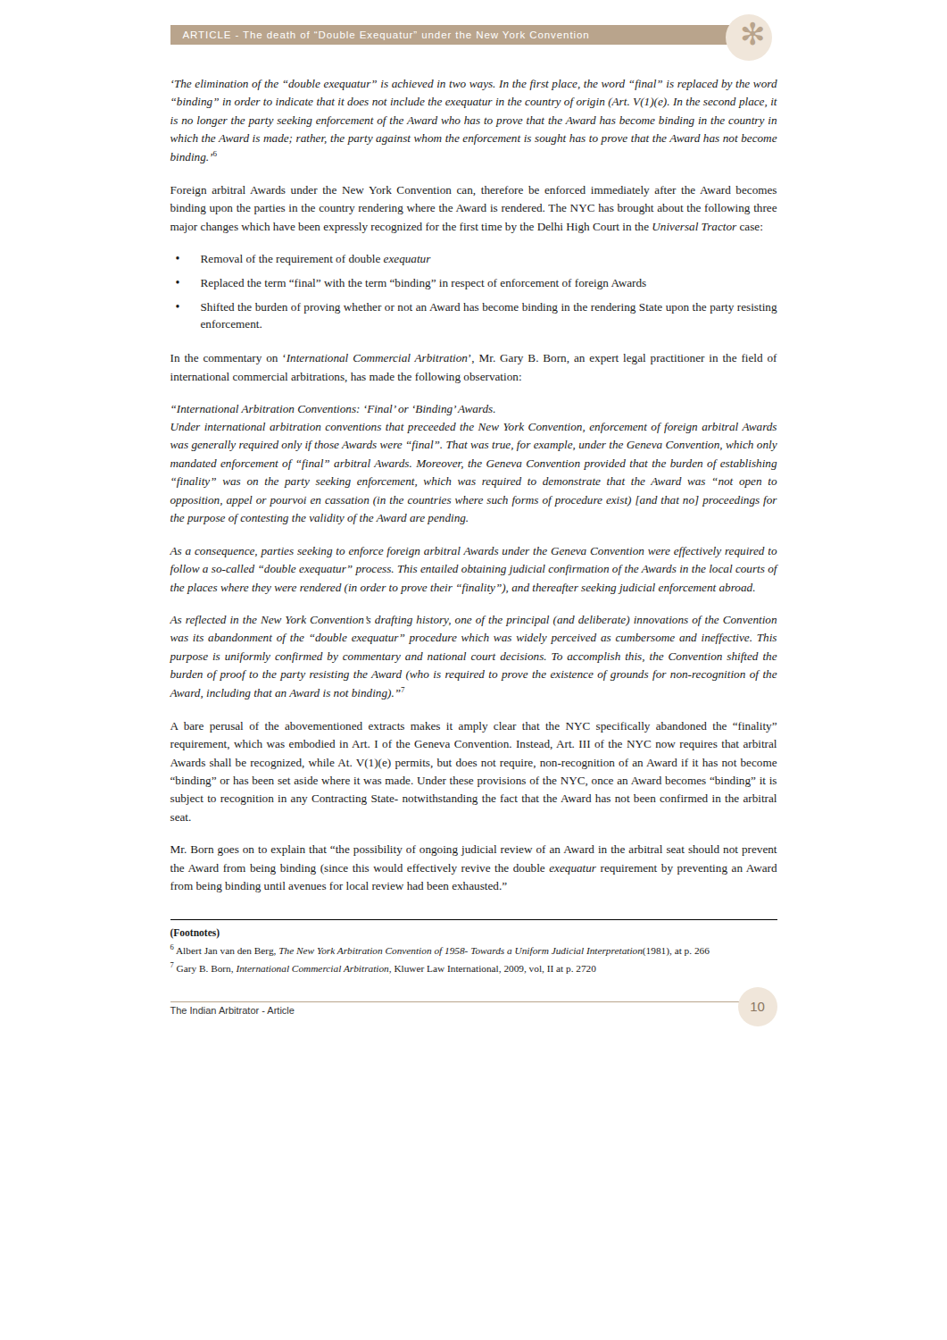ARTICLE - The death of “Double Exequatur” under the New York Convention
✻
‘The elimination of the “double exequatur” is achieved in two ways. In the first place, the word “final” is replaced by the word “binding” in order to indicate that it does not include the exequatur in the country of origin (Art. V(1)(e). In the second place, it is no longer the party seeking enforcement of the Award who has to prove that the Award has become binding in the country in which the Award is made; rather, the party against whom the enforcement is sought has to prove that the Award has not become binding.’6
Foreign arbitral Awards under the New York Convention can, therefore be enforced immediately after the Award becomes binding upon the parties in the country rendering where the Award is rendered. The NYC has brought about the following three major changes which have been expressly recognized for the first time by the Delhi High Court in the Universal Tractor case:
Removal of the requirement of double exequatur
Replaced the term “final” with the term “binding” in respect of enforcement of foreign Awards
Shifted the burden of proving whether or not an Award has become binding in the rendering State upon the party resisting enforcement.
In the commentary on ‘International Commercial Arbitration’, Mr. Gary B. Born, an expert legal practitioner in the field of international commercial arbitrations, has made the following observation:
“International Arbitration Conventions: ‘Final’ or ‘Binding’ Awards.
Under international arbitration conventions that preceeded the New York Convention, enforcement of foreign arbitral Awards was generally required only if those Awards were “final”. That was true, for example, under the Geneva Convention, which only mandated enforcement of “final” arbitral Awards. Moreover, the Geneva Convention provided that the burden of establishing “finality” was on the party seeking enforcement, which was required to demonstrate that the Award was “not open to opposition, appel or pourvoi en cassation (in the countries where such forms of procedure exist) [and that no] proceedings for the purpose of contesting the validity of the Award are pending.
As a consequence, parties seeking to enforce foreign arbitral Awards under the Geneva Convention were effectively required to follow a so-called “double exequatur” process. This entailed obtaining judicial confirmation of the Awards in the local courts of the places where they were rendered (in order to prove their “finality”), and thereafter seeking judicial enforcement abroad.
As reflected in the New York Convention’s drafting history, one of the principal (and deliberate) innovations of the Convention was its abandonment of the “double exequatur” procedure which was widely perceived as cumbersome and ineffective. This purpose is uniformly confirmed by commentary and national court decisions. To accomplish this, the Convention shifted the burden of proof to the party resisting the Award (who is required to prove the existence of grounds for non-recognition of the Award, including that an Award is not binding).”7
A bare perusal of the abovementioned extracts makes it amply clear that the NYC specifically abandoned the “finality” requirement, which was embodied in Art. I of the Geneva Convention. Instead, Art. III of the NYC now requires that arbitral Awards shall be recognized, while At. V(1)(e) permits, but does not require, non-recognition of an Award if it has not become “binding” or has been set aside where it was made. Under these provisions of the NYC, once an Award becomes “binding” it is subject to recognition in any Contracting State- notwithstanding the fact that the Award has not been confirmed in the arbitral seat.
Mr. Born goes on to explain that “the possibility of ongoing judicial review of an Award in the arbitral seat should not prevent the Award from being binding (since this would effectively revive the double exequatur requirement by preventing an Award from being binding until avenues for local review had been exhausted.”
(Footnotes)
6 Albert Jan van den Berg, The New York Arbitration Convention of 1958- Towards a Uniform Judicial Interpretation(1981), at p. 266
7 Gary B. Born, International Commercial Arbitration, Kluwer Law International, 2009, vol, II at p. 2720
The Indian Arbitrator - Article
10